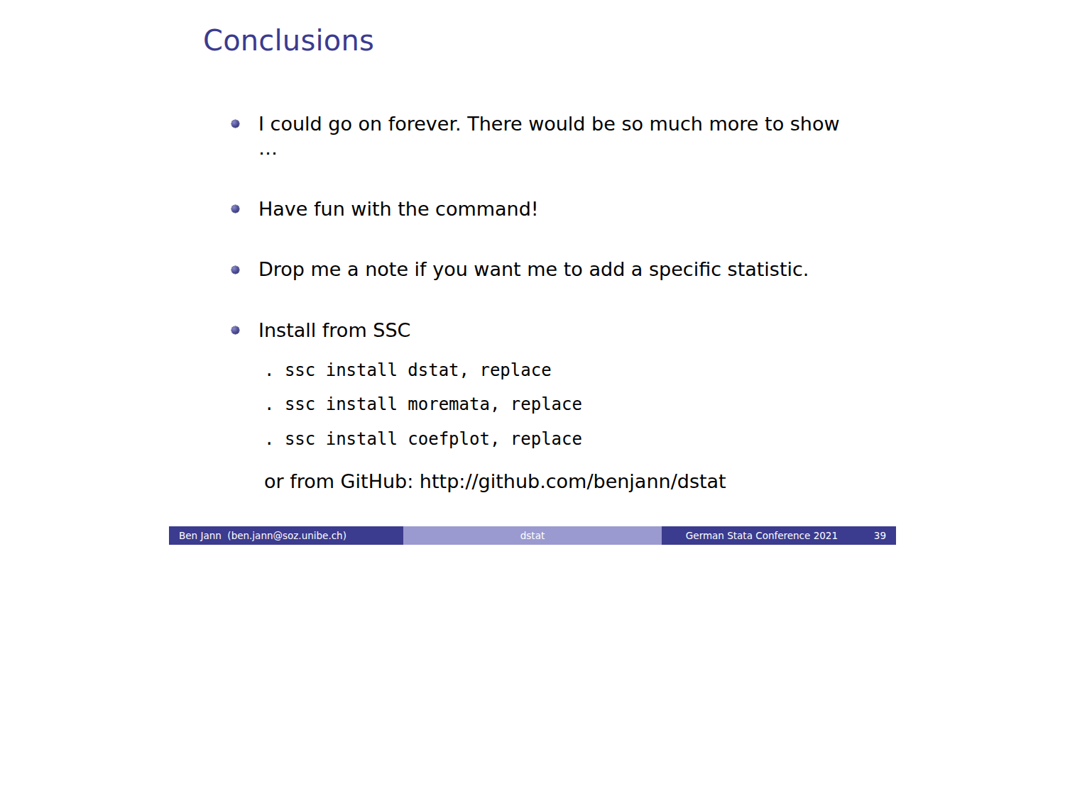Conclusions
I could go on forever. There would be so much more to show …
Have fun with the command!
Drop me a note if you want me to add a specific statistic.
Install from SSC
. ssc install dstat, replace
. ssc install moremata, replace
. ssc install coefplot, replace
or from GitHub: http://github.com/benjann/dstat
Ben Jann (ben.jann@soz.unibe.ch)
dstat
German Stata Conference 2021 39